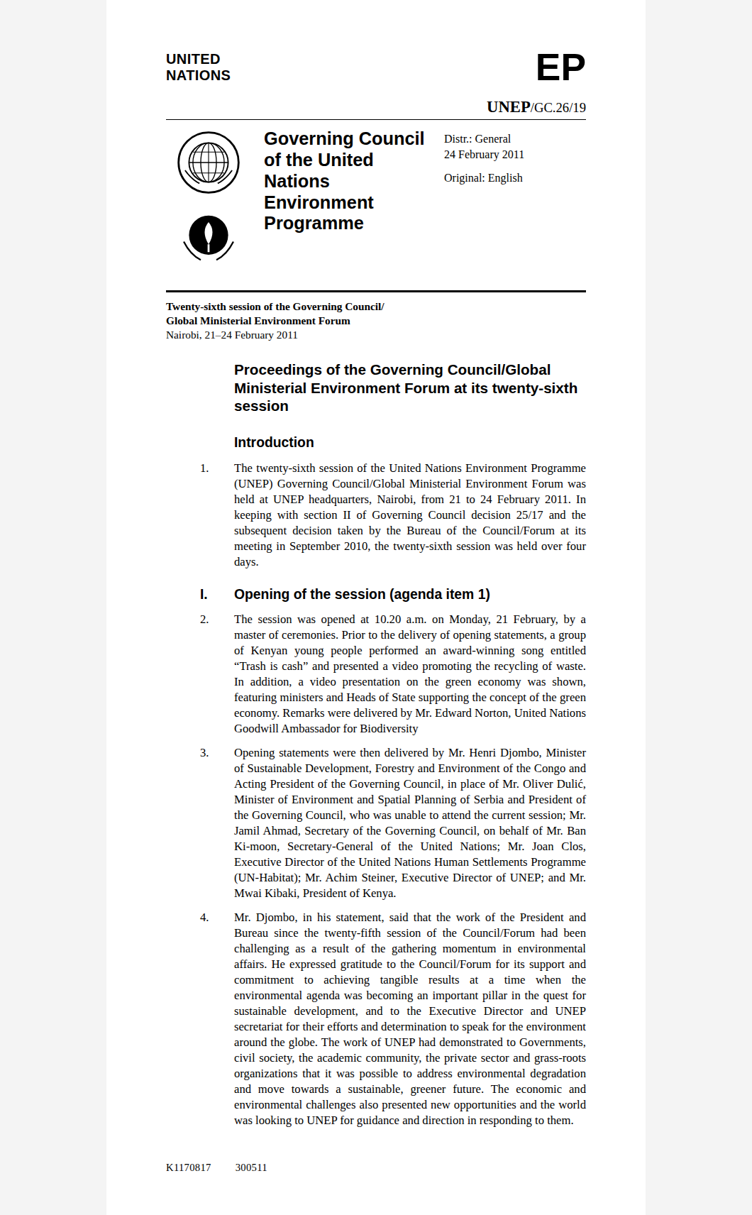UNITED
NATIONS
EP
UNEP/GC.26/19
Governing Council
of the United Nations
Environment Programme
Distr.: General
24 February 2011
Original: English
Twenty-sixth session of the Governing Council/
Global Ministerial Environment Forum
Nairobi, 21–24 February 2011
Proceedings of the Governing Council/Global Ministerial Environment Forum at its twenty-sixth session
Introduction
1. The twenty-sixth session of the United Nations Environment Programme (UNEP) Governing Council/Global Ministerial Environment Forum was held at UNEP headquarters, Nairobi, from 21 to 24 February 2011. In keeping with section II of Governing Council decision 25/17 and the subsequent decision taken by the Bureau of the Council/Forum at its meeting in September 2010, the twenty-sixth session was held over four days.
I. Opening of the session (agenda item 1)
2. The session was opened at 10.20 a.m. on Monday, 21 February, by a master of ceremonies. Prior to the delivery of opening statements, a group of Kenyan young people performed an award-winning song entitled “Trash is cash” and presented a video promoting the recycling of waste. In addition, a video presentation on the green economy was shown, featuring ministers and Heads of State supporting the concept of the green economy. Remarks were delivered by Mr. Edward Norton, United Nations Goodwill Ambassador for Biodiversity
3. Opening statements were then delivered by Mr. Henri Djombo, Minister of Sustainable Development, Forestry and Environment of the Congo and Acting President of the Governing Council, in place of Mr. Oliver Dulić, Minister of Environment and Spatial Planning of Serbia and President of the Governing Council, who was unable to attend the current session; Mr. Jamil Ahmad, Secretary of the Governing Council, on behalf of Mr. Ban Ki-moon, Secretary-General of the United Nations; Mr. Joan Clos, Executive Director of the United Nations Human Settlements Programme (UN-Habitat); Mr. Achim Steiner, Executive Director of UNEP; and Mr. Mwai Kibaki, President of Kenya.
4. Mr. Djombo, in his statement, said that the work of the President and Bureau since the twenty-fifth session of the Council/Forum had been challenging as a result of the gathering momentum in environmental affairs. He expressed gratitude to the Council/Forum for its support and commitment to achieving tangible results at a time when the environmental agenda was becoming an important pillar in the quest for sustainable development, and to the Executive Director and UNEP secretariat for their efforts and determination to speak for the environment around the globe. The work of UNEP had demonstrated to Governments, civil society, the academic community, the private sector and grass-roots organizations that it was possible to address environmental degradation and move towards a sustainable, greener future. The economic and environmental challenges also presented new opportunities and the world was looking to UNEP for guidance and direction in responding to them.
K1170817300511